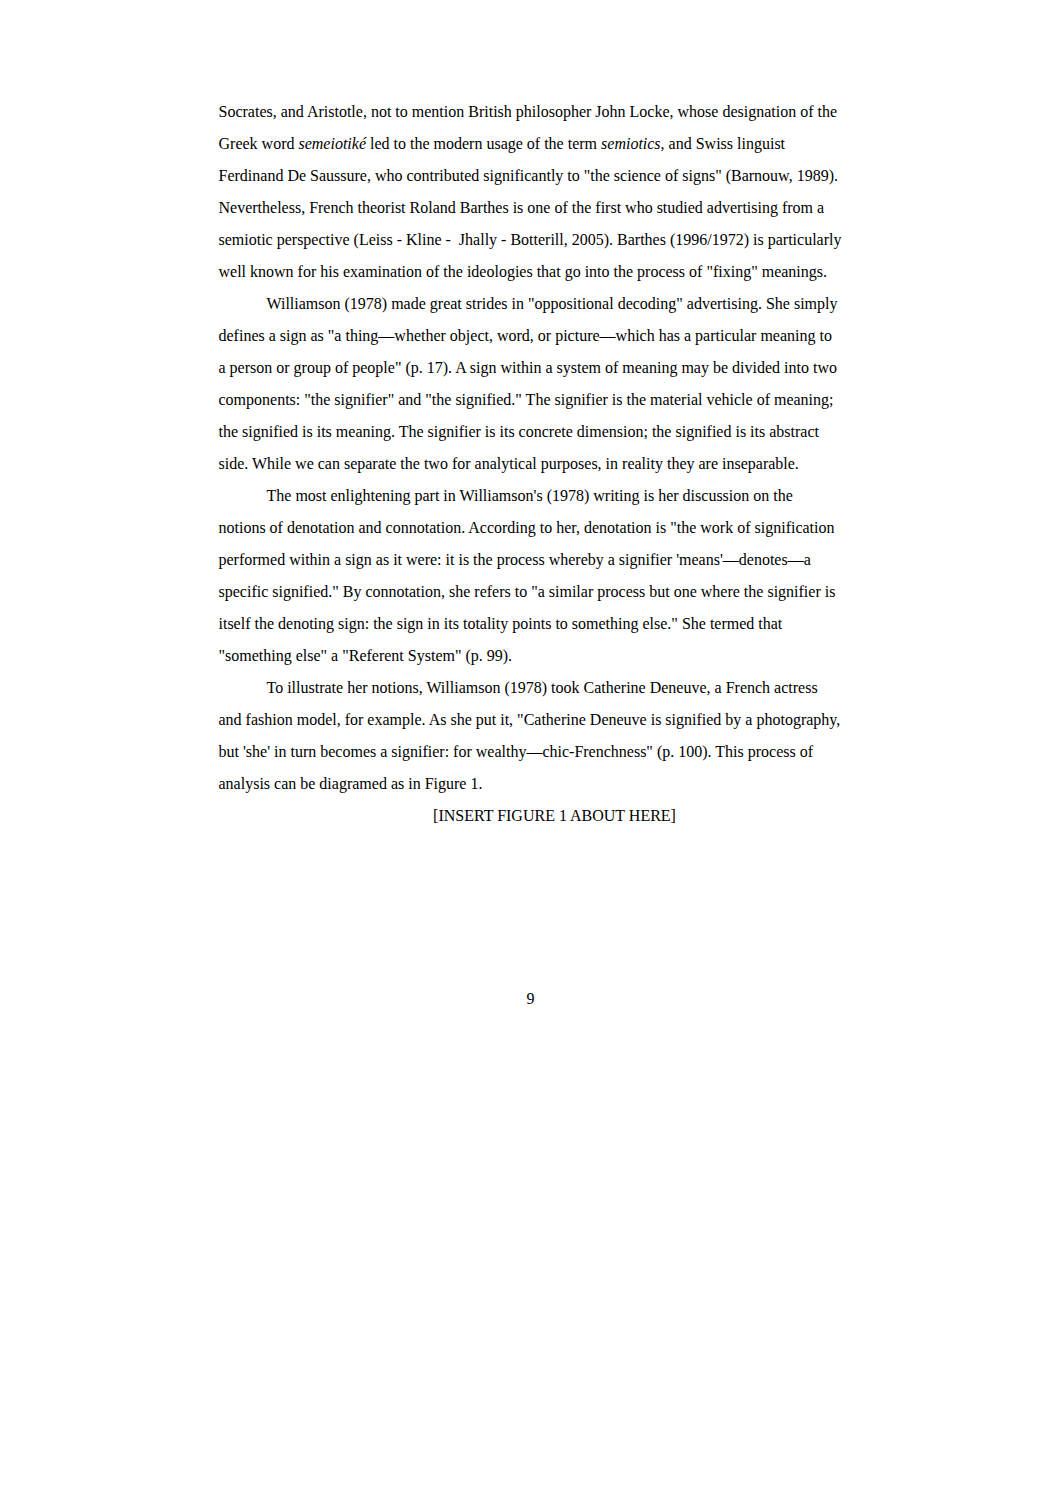Socrates, and Aristotle, not to mention British philosopher John Locke, whose designation of the Greek word semeiotiké led to the modern usage of the term semiotics, and Swiss linguist Ferdinand De Saussure, who contributed significantly to "the science of signs" (Barnouw, 1989). Nevertheless, French theorist Roland Barthes is one of the first who studied advertising from a semiotic perspective (Leiss - Kline - Jhally - Botterill, 2005). Barthes (1996/1972) is particularly well known for his examination of the ideologies that go into the process of "fixing" meanings.
Williamson (1978) made great strides in "oppositional decoding" advertising. She simply defines a sign as "a thing—whether object, word, or picture—which has a particular meaning to a person or group of people" (p. 17). A sign within a system of meaning may be divided into two components: "the signifier" and "the signified." The signifier is the material vehicle of meaning; the signified is its meaning. The signifier is its concrete dimension; the signified is its abstract side. While we can separate the two for analytical purposes, in reality they are inseparable.
The most enlightening part in Williamson's (1978) writing is her discussion on the notions of denotation and connotation. According to her, denotation is "the work of signification performed within a sign as it were: it is the process whereby a signifier 'means'—denotes—a specific signified." By connotation, she refers to "a similar process but one where the signifier is itself the denoting sign: the sign in its totality points to something else." She termed that "something else" a "Referent System" (p. 99).
To illustrate her notions, Williamson (1978) took Catherine Deneuve, a French actress and fashion model, for example. As she put it, "Catherine Deneuve is signified by a photography, but 'she' in turn becomes a signifier: for wealthy—chic-Frenchness" (p. 100). This process of analysis can be diagramed as in Figure 1.
[INSERT FIGURE 1 ABOUT HERE]
9